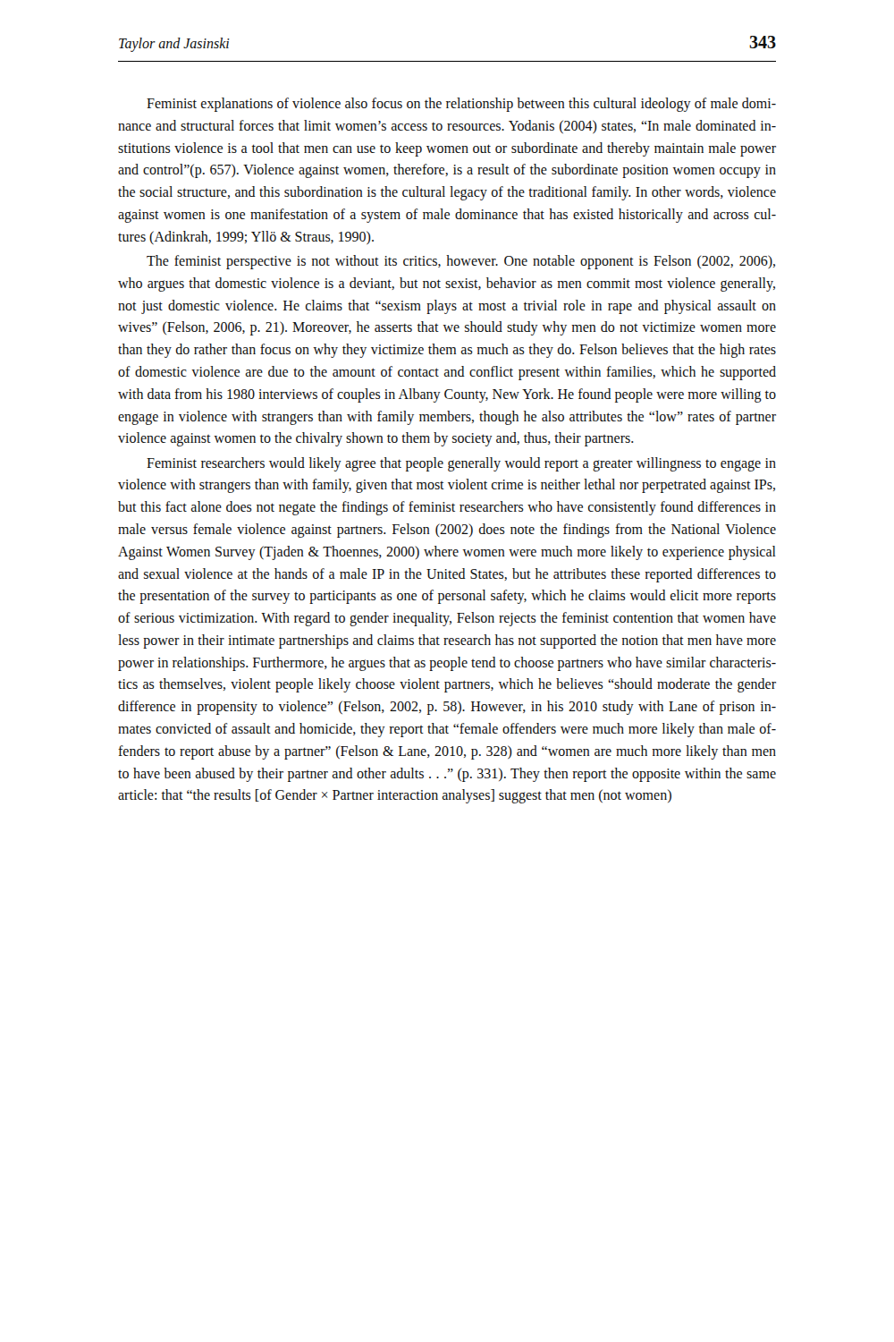Taylor and Jasinski 343
Feminist explanations of violence also focus on the relationship between this cultural ideology of male dominance and structural forces that limit women’s access to resources. Yodanis (2004) states, “In male dominated institutions violence is a tool that men can use to keep women out or subordinate and thereby maintain male power and control”(p. 657). Violence against women, therefore, is a result of the subordinate position women occupy in the social structure, and this subordination is the cultural legacy of the traditional family. In other words, violence against women is one manifestation of a system of male dominance that has existed historically and across cultures (Adinkrah, 1999; Yllö & Straus, 1990).
The feminist perspective is not without its critics, however. One notable opponent is Felson (2002, 2006), who argues that domestic violence is a deviant, but not sexist, behavior as men commit most violence generally, not just domestic violence. He claims that “sexism plays at most a trivial role in rape and physical assault on wives” (Felson, 2006, p. 21). Moreover, he asserts that we should study why men do not victimize women more than they do rather than focus on why they victimize them as much as they do. Felson believes that the high rates of domestic violence are due to the amount of contact and conflict present within families, which he supported with data from his 1980 interviews of couples in Albany County, New York. He found people were more willing to engage in violence with strangers than with family members, though he also attributes the “low” rates of partner violence against women to the chivalry shown to them by society and, thus, their partners.
Feminist researchers would likely agree that people generally would report a greater willingness to engage in violence with strangers than with family, given that most violent crime is neither lethal nor perpetrated against IPs, but this fact alone does not negate the findings of feminist researchers who have consistently found differences in male versus female violence against partners. Felson (2002) does note the findings from the National Violence Against Women Survey (Tjaden & Thoennes, 2000) where women were much more likely to experience physical and sexual violence at the hands of a male IP in the United States, but he attributes these reported differences to the presentation of the survey to participants as one of personal safety, which he claims would elicit more reports of serious victimization. With regard to gender inequality, Felson rejects the feminist contention that women have less power in their intimate partnerships and claims that research has not supported the notion that men have more power in relationships. Furthermore, he argues that as people tend to choose partners who have similar characteristics as themselves, violent people likely choose violent partners, which he believes “should moderate the gender difference in propensity to violence” (Felson, 2002, p. 58). However, in his 2010 study with Lane of prison inmates convicted of assault and homicide, they report that “female offenders were much more likely than male offenders to report abuse by a partner” (Felson & Lane, 2010, p. 328) and “women are much more likely than men to have been abused by their partner and other adults . . .” (p. 331). They then report the opposite within the same article: that “the results [of Gender × Partner interaction analyses] suggest that men (not women)